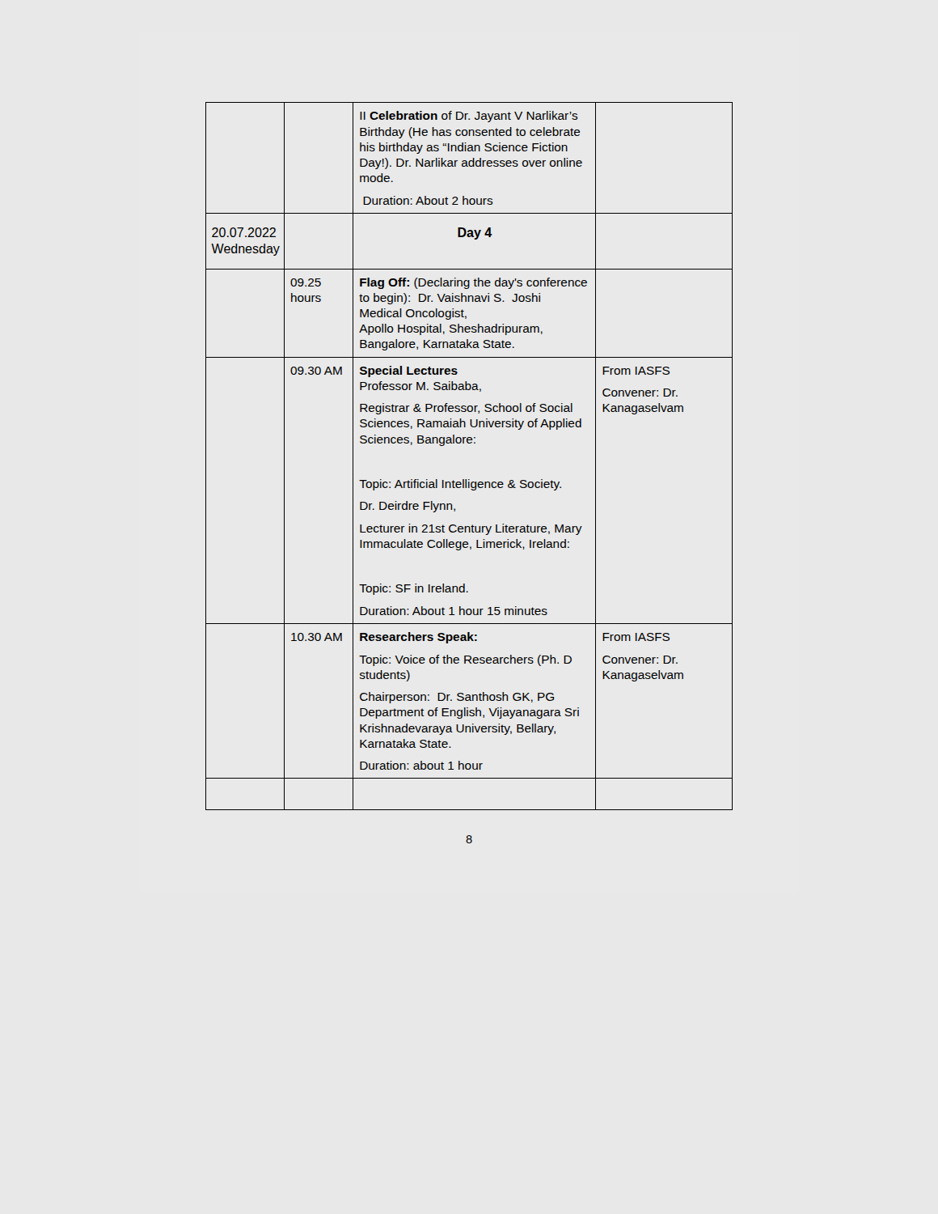| | | II Celebration of Dr. Jayant V Narlikar’s Birthday (He has consented to celebrate his birthday as “Indian Science Fiction Day!). Dr. Narlikar addresses over online mode. Duration: About 2 hours | |
| 20.07.2022 Wednesday | | Day 4 | |
| | 09.25 hours | Flag Off: (Declaring the day's conference to begin): Dr. Vaishnavi S. Joshi Medical Oncologist, Apollo Hospital, Sheshadripuram, Bangalore, Karnataka State. | |
| | 09.30 AM | Special Lectures Professor M. Saibaba, Registrar & Professor, School of Social Sciences, Ramaiah University of Applied Sciences, Bangalore: Topic: Artificial Intelligence & Society. Dr. Deirdre Flynn, Lecturer in 21st Century Literature, Mary Immaculate College, Limerick, Ireland: Topic: SF in Ireland. Duration: About 1 hour 15 minutes | From IASFS Convener: Dr. Kanagaselvam |
| | 10.30 AM | Researchers Speak: Topic: Voice of the Researchers (Ph. D students) Chairperson: Dr. Santhosh GK, PG Department of English, Vijayanagara Sri Krishnadevaraya University, Bellary, Karnataka State. Duration: about 1 hour | From IASFS Convener: Dr. Kanagaselvam |
8